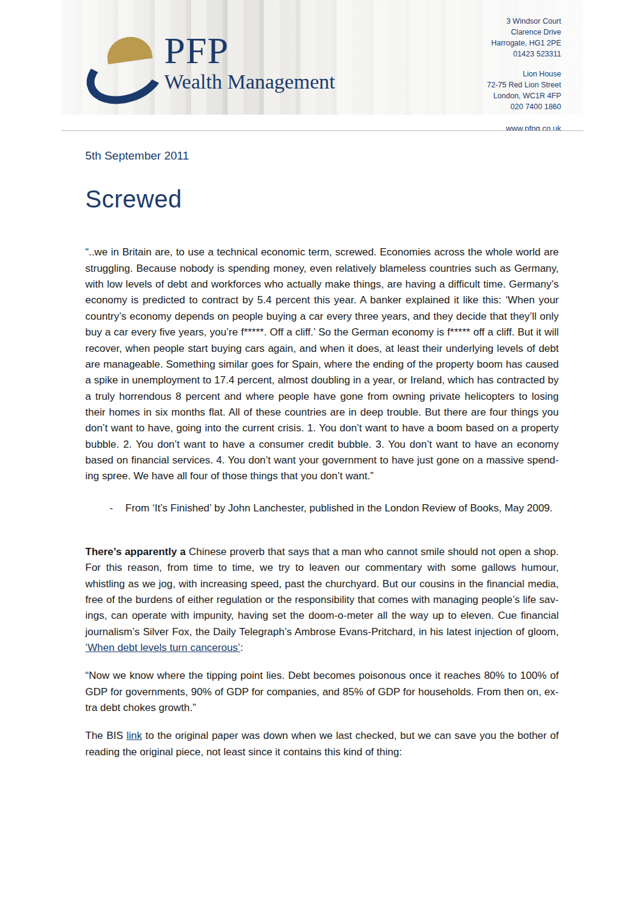PFP
Wealth Management
3 Windsor Court
Clarence Drive
Harrogate, HG1 2PE
01423 523311
Lion House
72-75 Red Lion Street
London, WC1R 4FP
020 7400 1860
www.pfpg.co.uk
5th September 2011
Screwed
“..we in Britain are, to use a technical economic term, screwed. Economies across the whole world are struggling. Because nobody is spending money, even relatively blameless countries such as Germany, with low levels of debt and workforces who actually make things, are having a difficult time. Germany’s economy is predicted to contract by 5.4 percent this year. A banker explained it like this: ‘When your country’s economy depends on people buying a car every three years, and they decide that they’ll only buy a car every five years, you’re f*****. Off a cliff.’ So the German economy is f***** off a cliff. But it will recover, when people start buying cars again, and when it does, at least their underlying levels of debt are manageable. Something similar goes for Spain, where the ending of the property boom has caused a spike in unemployment to 17.4 percent, almost doubling in a year, or Ireland, which has contracted by a truly horrendous 8 percent and where people have gone from owning private helicopters to losing their homes in six months flat. All of these countries are in deep trouble. But there are four things you don’t want to have, going into the current crisis. 1. You don’t want to have a boom based on a property bubble. 2. You don’t want to have a consumer credit bubble. 3. You don’t want to have an economy based on financial services. 4. You don’t want your government to have just gone on a massive spending spree. We have all four of those things that you don’t want.”
From ‘It’s Finished’ by John Lanchester, published in the London Review of Books, May 2009.
There’s apparently a Chinese proverb that says that a man who cannot smile should not open a shop. For this reason, from time to time, we try to leaven our commentary with some gallows humour, whistling as we jog, with increasing speed, past the churchyard. But our cousins in the financial media, free of the burdens of either regulation or the responsibility that comes with managing people’s life savings, can operate with impunity, having set the doom-o-meter all the way up to eleven. Cue financial journalism’s Silver Fox, the Daily Telegraph’s Ambrose Evans-Pritchard, in his latest injection of gloom, ‘When debt levels turn cancerous’:
“Now we know where the tipping point lies. Debt becomes poisonous once it reaches 80% to 100% of GDP for governments, 90% of GDP for companies, and 85% of GDP for households. From then on, extra debt chokes growth.”
The BIS link to the original paper was down when we last checked, but we can save you the bother of reading the original piece, not least since it contains this kind of thing: